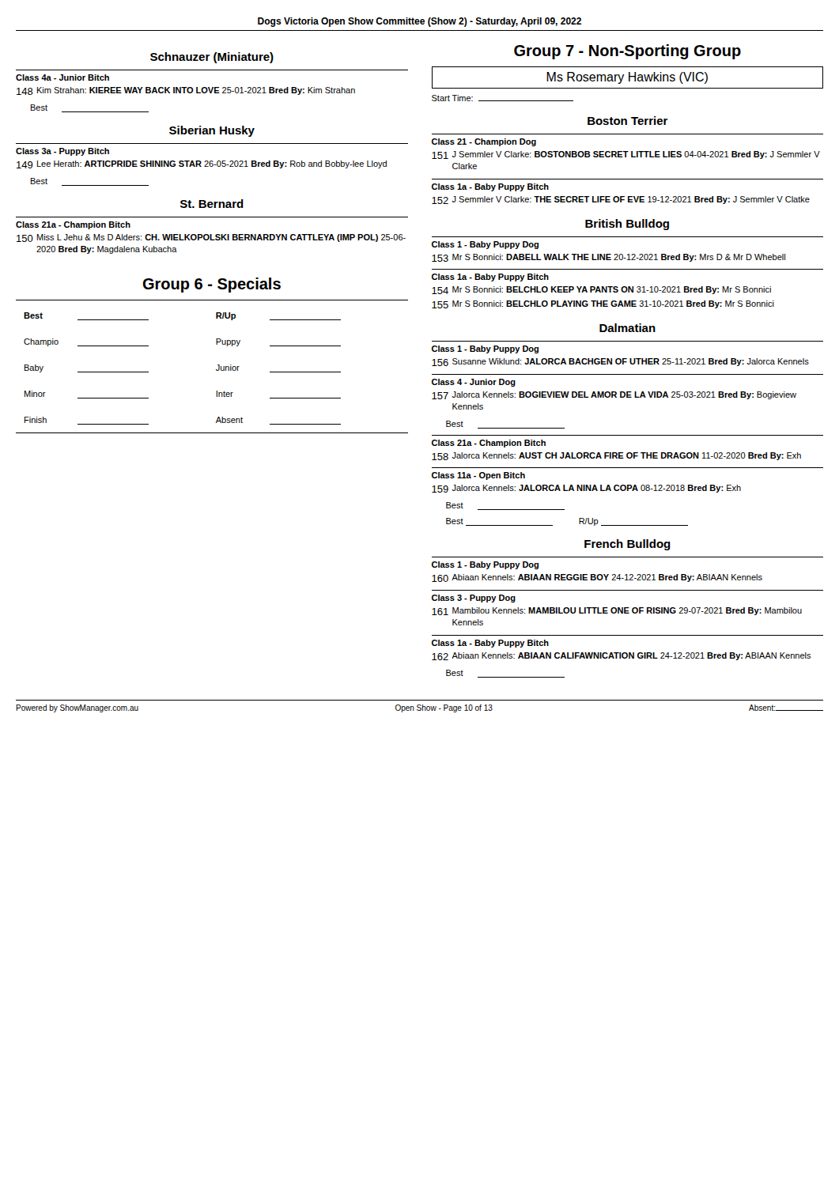Dogs Victoria Open Show Committee (Show 2) - Saturday, April 09, 2022
Schnauzer (Miniature)
Class 4a - Junior Bitch
148 Kim Strahan: KIEREE WAY BACK INTO LOVE 25-01-2021 Bred By: Kim Strahan
Best
Siberian Husky
Class 3a - Puppy Bitch
149 Lee Herath: ARTICPRIDE SHINING STAR 26-05-2021 Bred By: Rob and Bobby-lee Lloyd
Best
St. Bernard
Class 21a - Champion Bitch
150 Miss L Jehu & Ms D Alders: CH. WIELKOPOLSKI BERNARDYN CATTLEYA (IMP POL) 25-06-2020 Bred By: Magdalena Kubacha
Group 6 - Specials
Best
R/Up
Champio
Puppy
Baby
Junior
Minor
Inter
Finish
Absent
Group 7 - Non-Sporting Group
Ms Rosemary Hawkins (VIC)
Start Time:
Boston Terrier
Class 21 - Champion Dog
151 J Semmler V Clarke: BOSTONBOB SECRET LITTLE LIES 04-04-2021 Bred By: J Semmler V Clarke
Class 1a - Baby Puppy Bitch
152 J Semmler V Clarke: THE SECRET LIFE OF EVE 19-12-2021 Bred By: J Semmler V Clatke
British Bulldog
Class 1 - Baby Puppy Dog
153 Mr S Bonnici: DABELL WALK THE LINE 20-12-2021 Bred By: Mrs D & Mr D Whebell
Class 1a - Baby Puppy Bitch
154 Mr S Bonnici: BELCHLO KEEP YA PANTS ON 31-10-2021 Bred By: Mr S Bonnici
155 Mr S Bonnici: BELCHLO PLAYING THE GAME 31-10-2021 Bred By: Mr S Bonnici
Dalmatian
Class 1 - Baby Puppy Dog
156 Susanne Wiklund: JALORCA BACHGEN OF UTHER 25-11-2021 Bred By: Jalorca Kennels
Class 4 - Junior Dog
157 Jalorca Kennels: BOGIEVIEW DEL AMOR DE LA VIDA 25-03-2021 Bred By: Bogieview Kennels
Best
Class 21a - Champion Bitch
158 Jalorca Kennels: AUST CH JALORCA FIRE OF THE DRAGON 11-02-2020 Bred By: Exh
Class 11a - Open Bitch
159 Jalorca Kennels: JALORCA LA NINA LA COPA 08-12-2018 Bred By: Exh
Best
Best R/Up
French Bulldog
Class 1 - Baby Puppy Dog
160 Abiaan Kennels: ABIAAN REGGIE BOY 24-12-2021 Bred By: ABIAAN Kennels
Class 3 - Puppy Dog
161 Mambilou Kennels: MAMBILOU LITTLE ONE OF RISING 29-07-2021 Bred By: Mambilou Kennels
Class 1a - Baby Puppy Bitch
162 Abiaan Kennels: ABIAAN CALIFAWNICATION GIRL 24-12-2021 Bred By: ABIAAN Kennels
Best
Powered by ShowManager.com.au Open Show - Page 10 of 13 Absent: